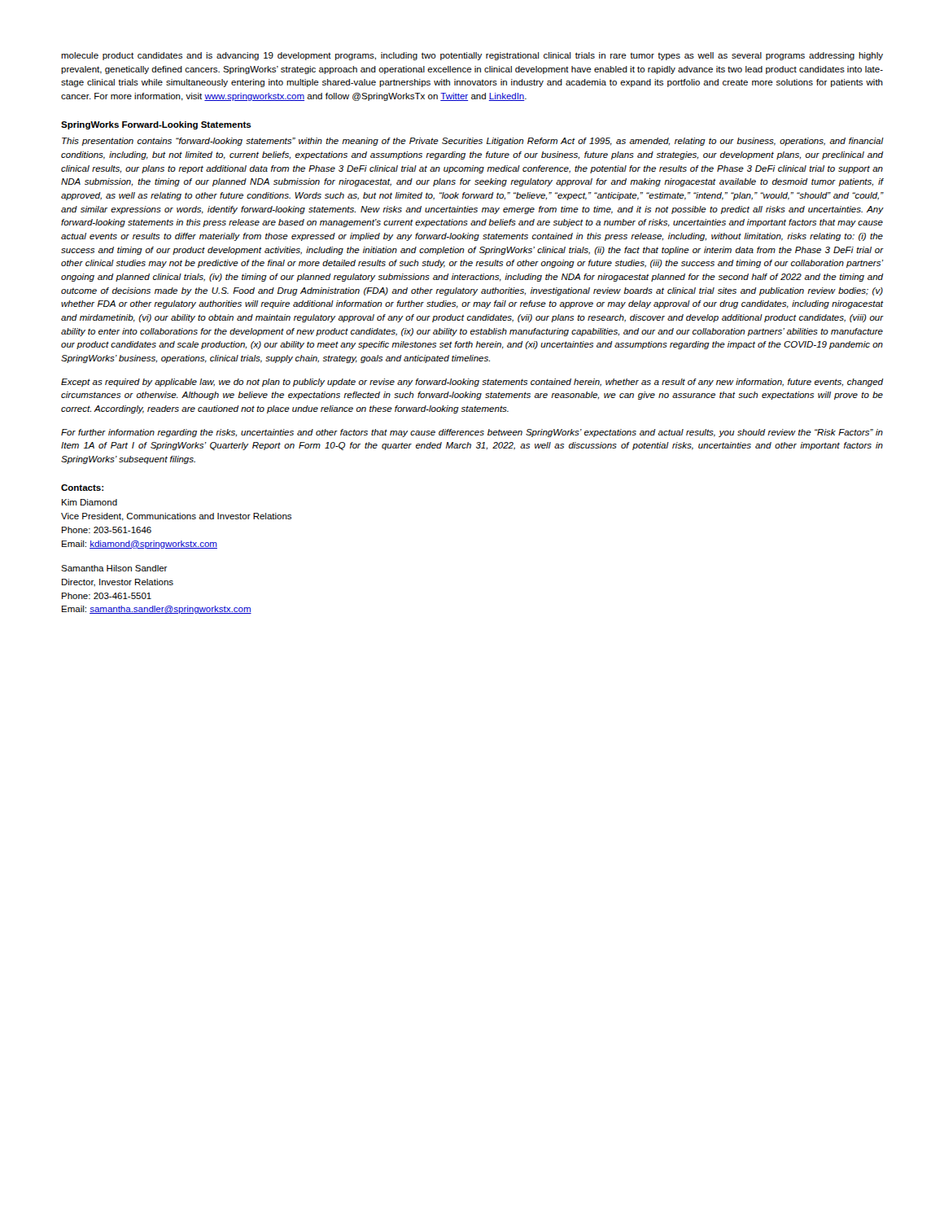molecule product candidates and is advancing 19 development programs, including two potentially registrational clinical trials in rare tumor types as well as several programs addressing highly prevalent, genetically defined cancers. SpringWorks’ strategic approach and operational excellence in clinical development have enabled it to rapidly advance its two lead product candidates into late-stage clinical trials while simultaneously entering into multiple shared-value partnerships with innovators in industry and academia to expand its portfolio and create more solutions for patients with cancer. For more information, visit www.springworkstx.com and follow @SpringWorksTx on Twitter and LinkedIn.
SpringWorks Forward-Looking Statements
This presentation contains “forward-looking statements” within the meaning of the Private Securities Litigation Reform Act of 1995, as amended, relating to our business, operations, and financial conditions, including, but not limited to, current beliefs, expectations and assumptions regarding the future of our business, future plans and strategies, our development plans, our preclinical and clinical results, our plans to report additional data from the Phase 3 DeFi clinical trial at an upcoming medical conference, the potential for the results of the Phase 3 DeFi clinical trial to support an NDA submission, the timing of our planned NDA submission for nirogacestat, and our plans for seeking regulatory approval for and making nirogacestat available to desmoid tumor patients, if approved, as well as relating to other future conditions. Words such as, but not limited to, “look forward to,” “believe,” “expect,” “anticipate,” “estimate,” “intend,” “plan,” “would,” “should” and “could,” and similar expressions or words, identify forward-looking statements. New risks and uncertainties may emerge from time to time, and it is not possible to predict all risks and uncertainties. Any forward-looking statements in this press release are based on management’s current expectations and beliefs and are subject to a number of risks, uncertainties and important factors that may cause actual events or results to differ materially from those expressed or implied by any forward-looking statements contained in this press release, including, without limitation, risks relating to: (i) the success and timing of our product development activities, including the initiation and completion of SpringWorks’ clinical trials, (ii) the fact that topline or interim data from the Phase 3 DeFi trial or other clinical studies may not be predictive of the final or more detailed results of such study, or the results of other ongoing or future studies, (iii) the success and timing of our collaboration partners’ ongoing and planned clinical trials, (iv) the timing of our planned regulatory submissions and interactions, including the NDA for nirogacestat planned for the second half of 2022 and the timing and outcome of decisions made by the U.S. Food and Drug Administration (FDA) and other regulatory authorities, investigational review boards at clinical trial sites and publication review bodies; (v) whether FDA or other regulatory authorities will require additional information or further studies, or may fail or refuse to approve or may delay approval of our drug candidates, including nirogacestat and mirdametinib, (vi) our ability to obtain and maintain regulatory approval of any of our product candidates, (vii) our plans to research, discover and develop additional product candidates, (viii) our ability to enter into collaborations for the development of new product candidates, (ix) our ability to establish manufacturing capabilities, and our and our collaboration partners’ abilities to manufacture our product candidates and scale production, (x) our ability to meet any specific milestones set forth herein, and (xi) uncertainties and assumptions regarding the impact of the COVID-19 pandemic on SpringWorks’ business, operations, clinical trials, supply chain, strategy, goals and anticipated timelines.
Except as required by applicable law, we do not plan to publicly update or revise any forward-looking statements contained herein, whether as a result of any new information, future events, changed circumstances or otherwise. Although we believe the expectations reflected in such forward-looking statements are reasonable, we can give no assurance that such expectations will prove to be correct. Accordingly, readers are cautioned not to place undue reliance on these forward-looking statements.
For further information regarding the risks, uncertainties and other factors that may cause differences between SpringWorks’ expectations and actual results, you should review the “Risk Factors” in Item 1A of Part I of SpringWorks’ Quarterly Report on Form 10-Q for the quarter ended March 31, 2022, as well as discussions of potential risks, uncertainties and other important factors in SpringWorks’ subsequent filings.
Contacts:
Kim Diamond
Vice President, Communications and Investor Relations
Phone: 203-561-1646
Email: kdiamond@springworkstx.com
Samantha Hilson Sandler
Director, Investor Relations
Phone: 203-461-5501
Email: samantha.sandler@springworkstx.com